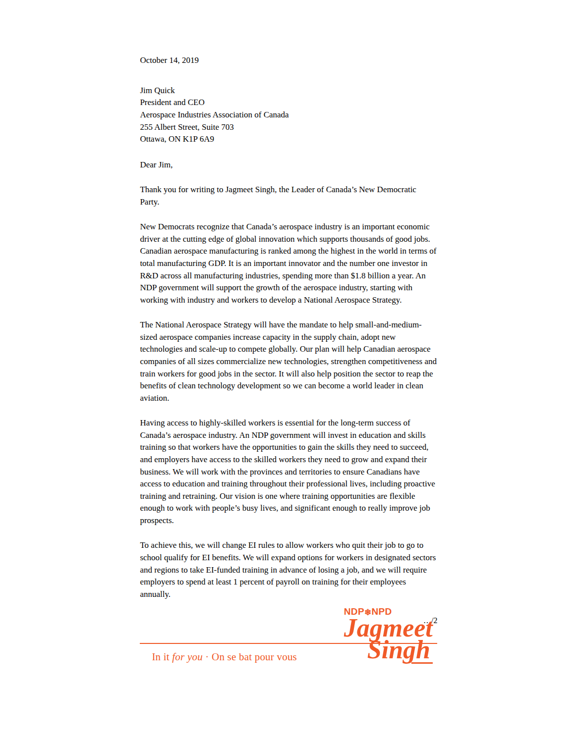October 14, 2019
Jim Quick
President and CEO
Aerospace Industries Association of Canada
255 Albert Street, Suite 703
Ottawa, ON K1P 6A9
Dear Jim,
Thank you for writing to Jagmeet Singh, the Leader of Canada’s New Democratic Party.
New Democrats recognize that Canada’s aerospace industry is an important economic driver at the cutting edge of global innovation which supports thousands of good jobs. Canadian aerospace manufacturing is ranked among the highest in the world in terms of total manufacturing GDP. It is an important innovator and the number one investor in R&D across all manufacturing industries, spending more than $1.8 billion a year. An NDP government will support the growth of the aerospace industry, starting with working with industry and workers to develop a National Aerospace Strategy.
The National Aerospace Strategy will have the mandate to help small-and-medium-sized aerospace companies increase capacity in the supply chain, adopt new technologies and scale-up to compete globally. Our plan will help Canadian aerospace companies of all sizes commercialize new technologies, strengthen competitiveness and train workers for good jobs in the sector. It will also help position the sector to reap the benefits of clean technology development so we can become a world leader in clean aviation.
Having access to highly-skilled workers is essential for the long-term success of Canada’s aerospace industry. An NDP government will invest in education and skills training so that workers have the opportunities to gain the skills they need to succeed, and employers have access to the skilled workers they need to grow and expand their business. We will work with the provinces and territories to ensure Canadians have access to education and training throughout their professional lives, including proactive training and retraining. Our vision is one where training opportunities are flexible enough to work with people’s busy lives, and significant enough to really improve job prospects.
To achieve this, we will change EI rules to allow workers who quit their job to go to school qualify for EI benefits. We will expand options for workers in designated sectors and regions to take EI-funded training in advance of losing a job, and we will require employers to spend at least 1 percent of payroll on training for their employees annually.
…/2
NDP❄NPD
JagmeetSingh
In it for you · On se bat pour vous